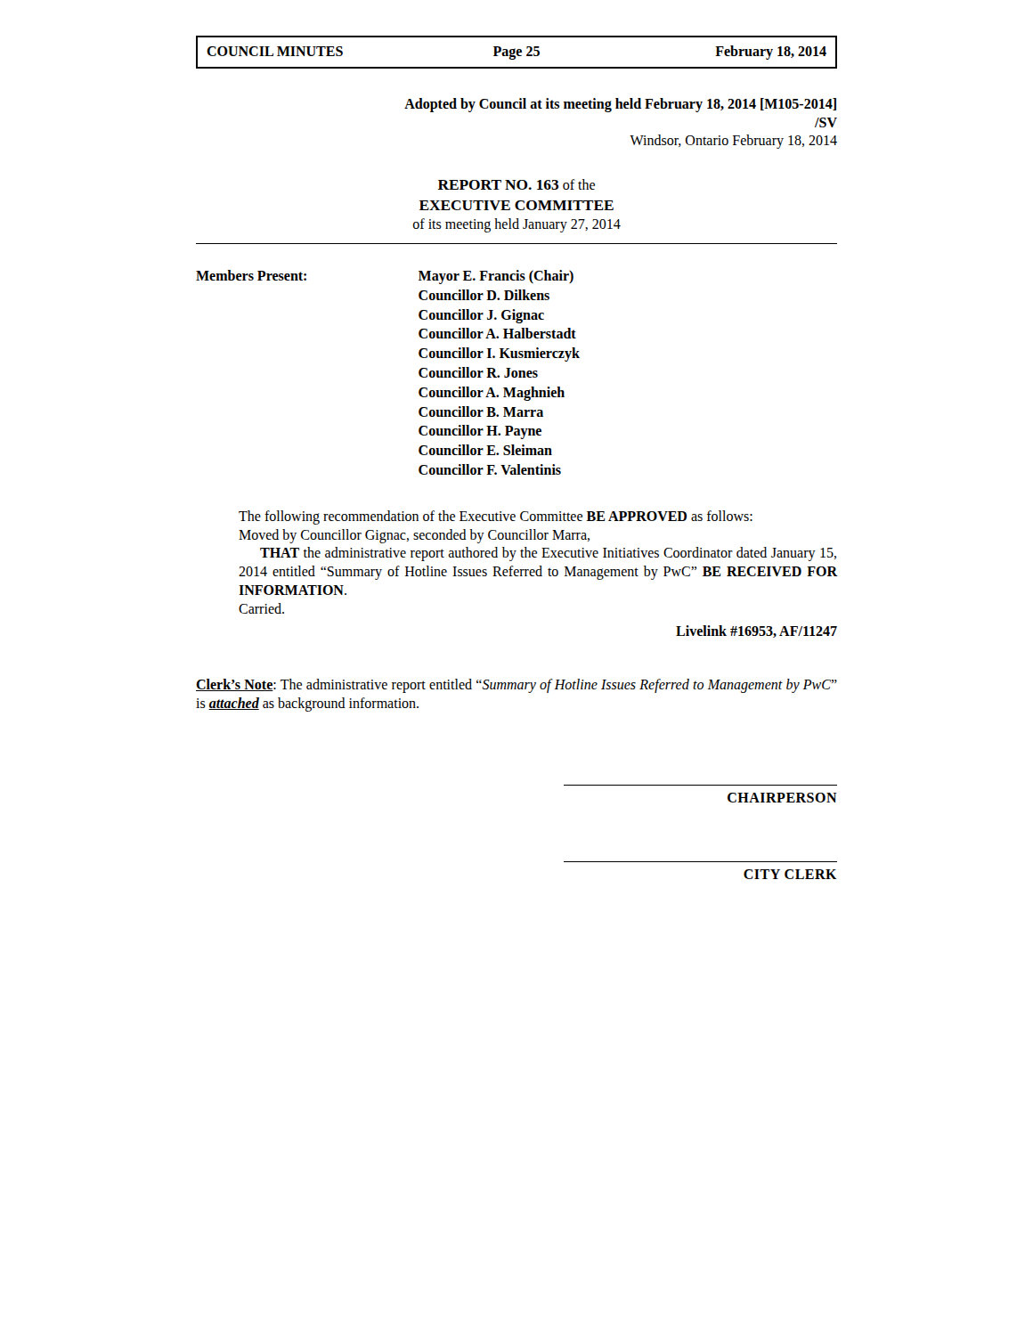COUNCIL MINUTES
Page 25
February 18, 2014
Adopted by Council at its meeting held February 18, 2014 [M105-2014]
/SV
Windsor, Ontario February 18, 2014
REPORT NO. 163 of the
EXECUTIVE COMMITTEE
of its meeting held January 27, 2014
Members Present:
Mayor E. Francis (Chair)
Councillor D. Dilkens
Councillor J. Gignac
Councillor A. Halberstadt
Councillor I. Kusmierczyk
Councillor R. Jones
Councillor A. Maghnieh
Councillor B. Marra
Councillor H. Payne
Councillor E. Sleiman
Councillor F. Valentinis
The following recommendation of the Executive Committee BE APPROVED as follows:
Moved by Councillor Gignac, seconded by Councillor Marra,
THAT the administrative report authored by the Executive Initiatives Coordinator dated January 15, 2014 entitled “Summary of Hotline Issues Referred to Management by PwC” BE RECEIVED FOR INFORMATION.
Carried.
Livelink #16953, AF/11247
Clerk’s Note: The administrative report entitled “Summary of Hotline Issues Referred to Management by PwC” is attached as background information.
CHAIRPERSON
CITY CLERK